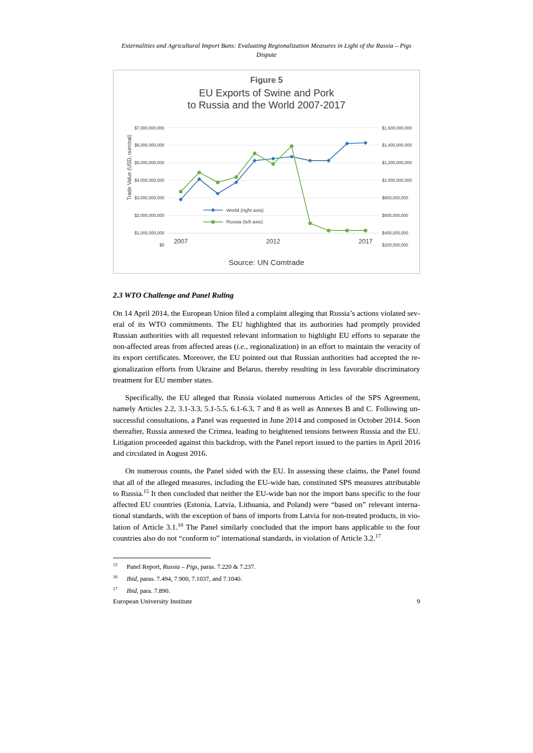Externalities and Agricultural Import Bans: Evaluating Regionalization Measures in Light of the Russia – Pigs Dispute
Figure 5
EU Exports of Swine and Pork
to Russia and the World 2007-2017
$7,000,000,000 $6,000,000,000 $5,000,000,000 $4,000,000,000 $3,000,000,000 $2,000,000,000 $1,000,000,000 $0 $1,600,000,000 $1,400,000,000 $1,200,000,000 $1,000,000,000 $800,000,000 $600,000,000 $400,000,000 $200,000,000 $0 Trade Value (USD, nominal) 2007 2012 2017 World (right axis) Russia (left axis)
Source: UN Comtrade
2.3 WTO Challenge and Panel Ruling
On 14 April 2014, the European Union filed a complaint alleging that Russia’s actions violated several of its WTO commitments. The EU highlighted that its authorities had promptly provided Russian authorities with all requested relevant information to highlight EU efforts to separate the non-affected areas from affected areas (i.e., regionalization) in an effort to maintain the veracity of its export certificates. Moreover, the EU pointed out that Russian authorities had accepted the regionalization efforts from Ukraine and Belarus, thereby resulting in less favorable discriminatory treatment for EU member states.
Specifically, the EU alleged that Russia violated numerous Articles of the SPS Agreement, namely Articles 2.2, 3.1-3.3, 5.1-5.5, 6.1-6.3, 7 and 8 as well as Annexes B and C. Following unsuccessful consultations, a Panel was requested in June 2014 and composed in October 2014. Soon thereafter, Russia annexed the Crimea, leading to heightened tensions between Russia and the EU. Litigation proceeded against this backdrop, with the Panel report issued to the parties in April 2016 and circulated in August 2016.
On numerous counts, the Panel sided with the EU. In assessing these claims, the Panel found that all of the alleged measures, including the EU-wide ban, constituted SPS measures attributable to Russia.15 It then concluded that neither the EU-wide ban nor the import bans specific to the four affected EU countries (Estonia, Latvia, Lithuania, and Poland) were “based on” relevant international standards, with the exception of bans of imports from Latvia for non-treated products, in violation of Article 3.1.16 The Panel similarly concluded that the import bans applicable to the four countries also do not “conform to” international standards, in violation of Article 3.2.17
15
Panel Report, Russia – Pigs, paras. 7.220 & 7.237.
16
Ibid, paras. 7.494, 7.900, 7.1037, and 7.1040.
17
Ibid, para. 7.890.
European University Institute
9